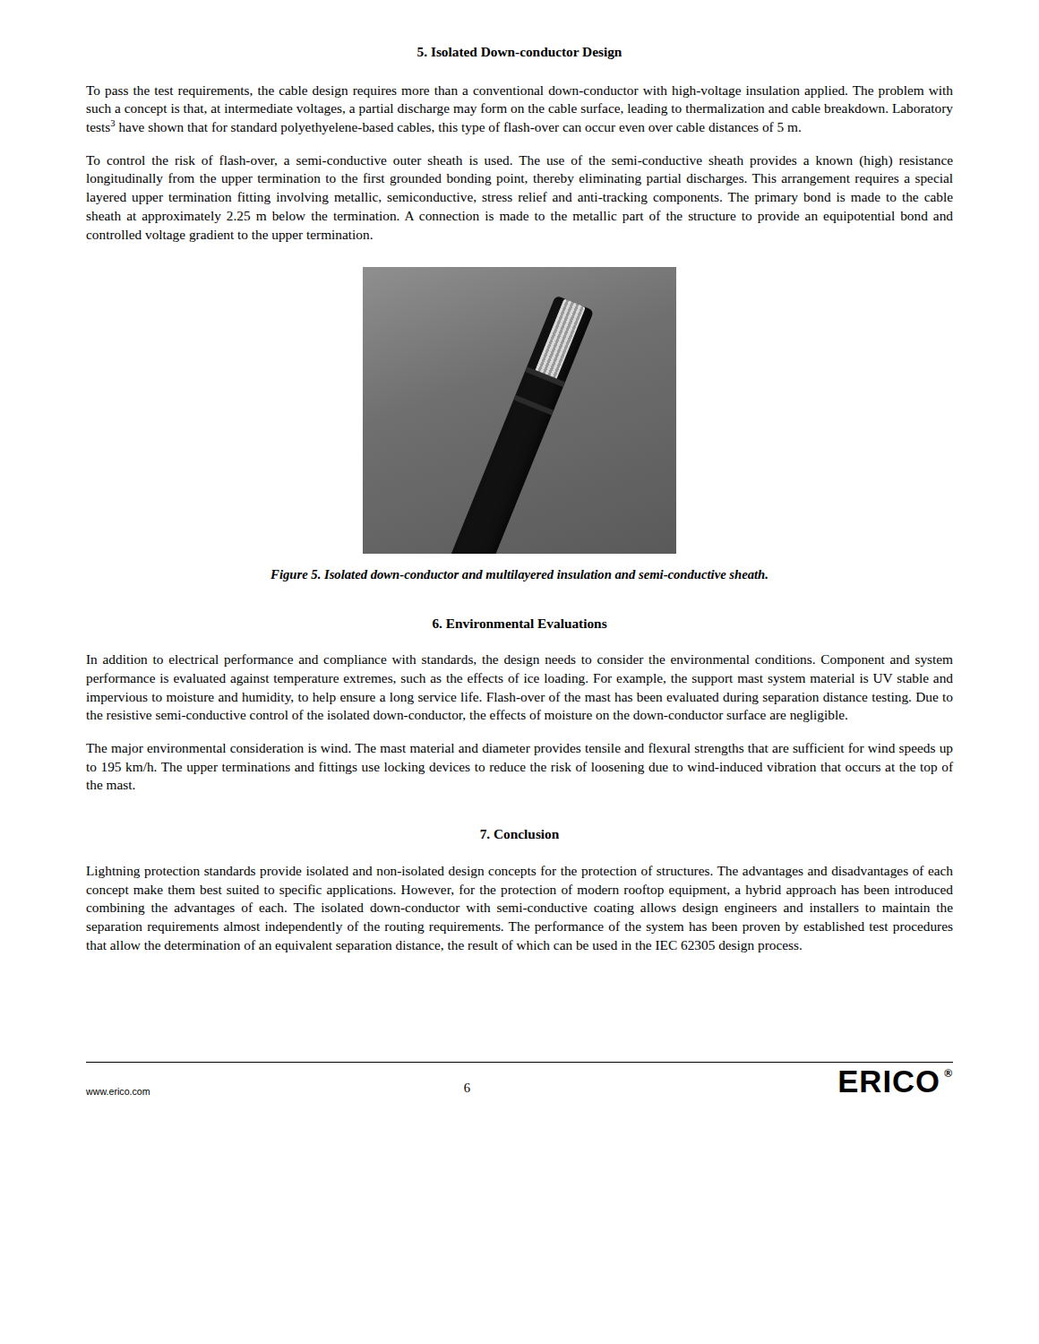5. Isolated Down-conductor Design
To pass the test requirements, the cable design requires more than a conventional down-conductor with high-voltage insulation applied. The problem with such a concept is that, at intermediate voltages, a partial discharge may form on the cable surface, leading to thermalization and cable breakdown. Laboratory tests3 have shown that for standard polyethyelene-based cables, this type of flash-over can occur even over cable distances of 5 m.
To control the risk of flash-over, a semi-conductive outer sheath is used. The use of the semi-conductive sheath provides a known (high) resistance longitudinally from the upper termination to the first grounded bonding point, thereby eliminating partial discharges. This arrangement requires a special layered upper termination fitting involving metallic, semiconductive, stress relief and anti-tracking components. The primary bond is made to the cable sheath at approximately 2.25 m below the termination. A connection is made to the metallic part of the structure to provide an equipotential bond and controlled voltage gradient to the upper termination.
Figure 5. Isolated down-conductor and multilayered insulation and semi-conductive sheath.
6. Environmental Evaluations
In addition to electrical performance and compliance with standards, the design needs to consider the environmental conditions. Component and system performance is evaluated against temperature extremes, such as the effects of ice loading. For example, the support mast system material is UV stable and impervious to moisture and humidity, to help ensure a long service life. Flash-over of the mast has been evaluated during separation distance testing. Due to the resistive semi-conductive control of the isolated down-conductor, the effects of moisture on the down-conductor surface are negligible.
The major environmental consideration is wind. The mast material and diameter provides tensile and flexural strengths that are sufficient for wind speeds up to 195 km/h. The upper terminations and fittings use locking devices to reduce the risk of loosening due to wind-induced vibration that occurs at the top of the mast.
7. Conclusion
Lightning protection standards provide isolated and non-isolated design concepts for the protection of structures. The advantages and disadvantages of each concept make them best suited to specific applications. However, for the protection of modern rooftop equipment, a hybrid approach has been introduced combining the advantages of each. The isolated down-conductor with semi-conductive coating allows design engineers and installers to maintain the separation requirements almost independently of the routing requirements. The performance of the system has been proven by established test procedures that allow the determination of an equivalent separation distance, the result of which can be used in the IEC 62305 design process.
www.erico.com
6
ERICO®